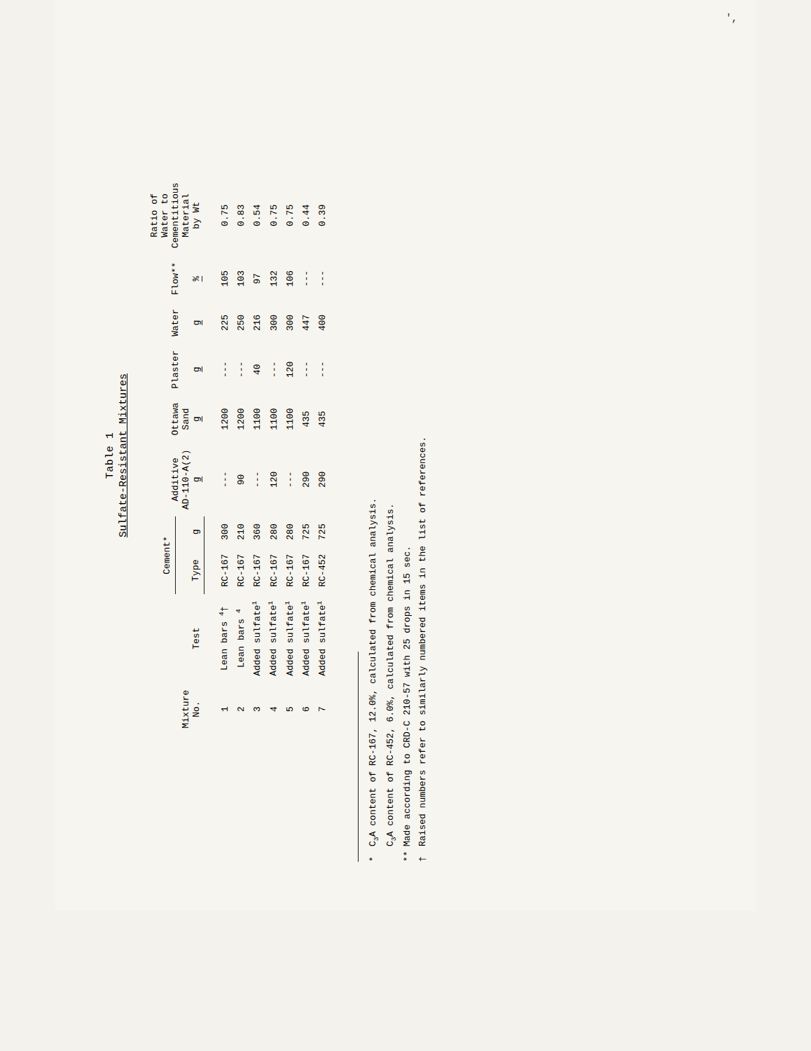',
Table 1
Sulfate-Resistant Mixtures
| Mixture No. | Test | Cement* | Additive AD-110-A(2) g | Ottawa Sand g | Plaster g | Water g | Flow** % | Ratio of Water to Cementitious Material by Wt |
| --- | --- | --- | --- | --- | --- | --- | --- | --- |
| Type | g |
| 1 | Lean bars 4 † | RC-167 | 300 | --- | 1200 | --- | 225 | 105 | 0.75 |
| 2 | Lean bars 4 | RC-167 | 210 | 90 | 1200 | --- | 250 | 103 | 0.83 |
| 3 | Added sulfate 1 | RC-167 | 360 | --- | 1100 | 40 | 216 | 97 | 0.54 |
| 4 | Added sulfate 1 | RC-167 | 280 | 120 | 1100 | --- | 300 | 132 | 0.75 |
| 5 | Added sulfate 1 | RC-167 | 280 | --- | 1100 | 120 | 300 | 106 | 0.75 |
| 6 | Added sulfate 1 | RC-167 | 725 | 290 | 435 | --- | 447 | --- | 0.44 |
| 7 | Added sulfate 1 | RC-452 | 725 | 290 | 435 | --- | 400 | --- | 0.39 |
*C3A content of RC-167, 12.0%, calculated from chemical analysis.
C3A content of RC-452, 6.0%, calculated from chemical analysis.
**Made according to CRD-C 210-57 with 25 drops in 15 sec.
†Raised numbers refer to similarly numbered items in the list of references.